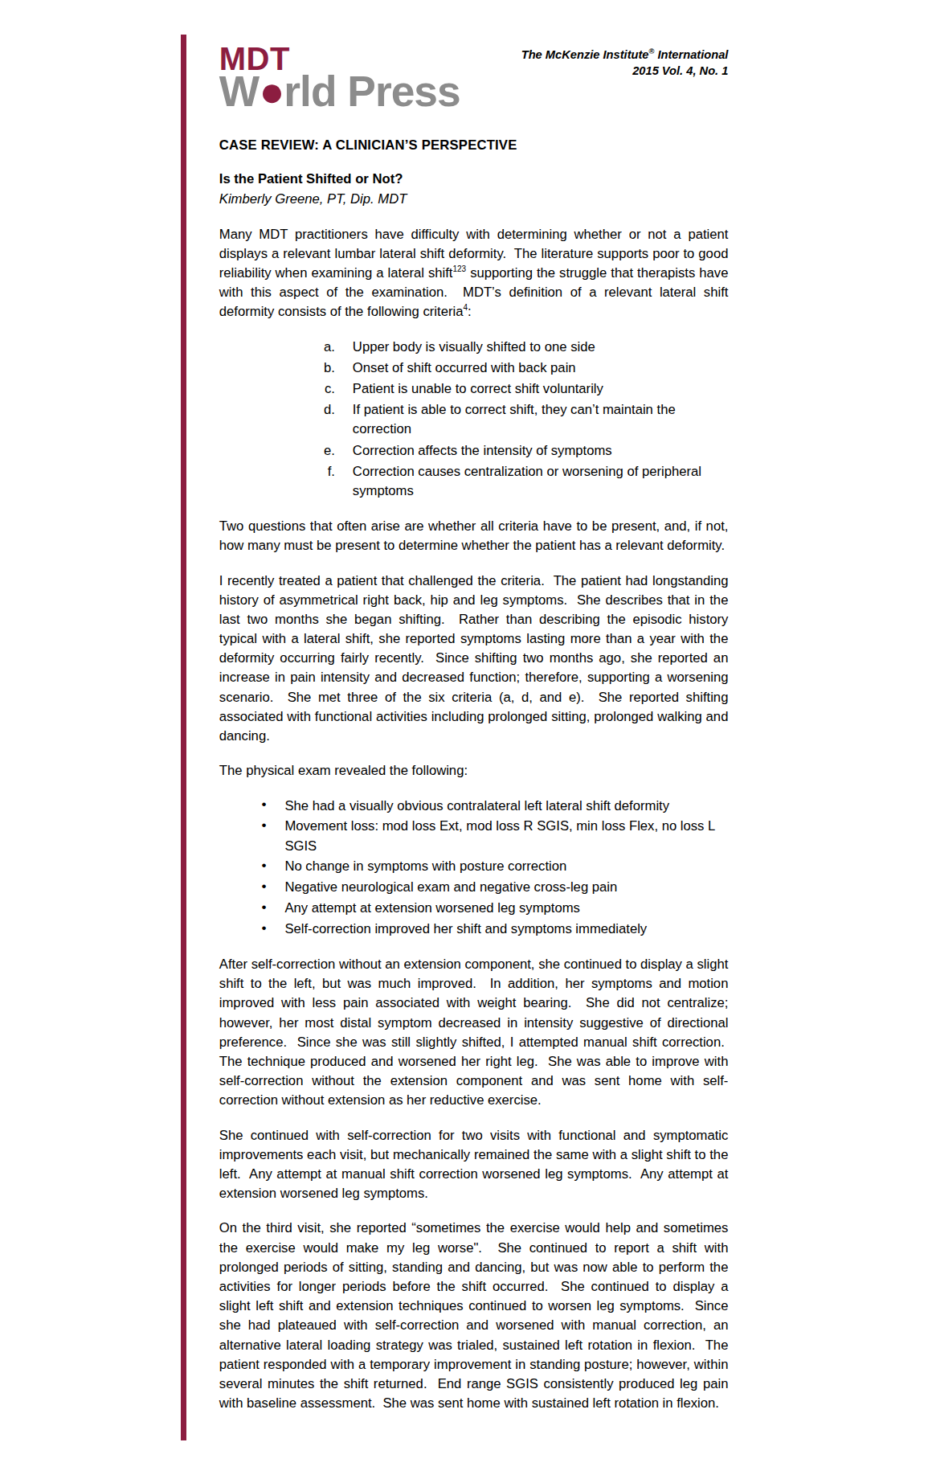MDT W●rld Press
The McKenzie Institute® International
2015 Vol. 4, No. 1
CASE REVIEW: A CLINICIAN’S PERSPECTIVE
Is the Patient Shifted or Not?
Kimberly Greene, PT, Dip. MDT
Many MDT practitioners have difficulty with determining whether or not a patient displays a relevant lumbar lateral shift deformity. The literature supports poor to good reliability when examining a lateral shift123 supporting the struggle that therapists have with this aspect of the examination. MDT’s definition of a relevant lateral shift deformity consists of the following criteria4:
Upper body is visually shifted to one side
Onset of shift occurred with back pain
Patient is unable to correct shift voluntarily
If patient is able to correct shift, they can’t maintain the correction
Correction affects the intensity of symptoms
Correction causes centralization or worsening of peripheral symptoms
Two questions that often arise are whether all criteria have to be present, and, if not, how many must be present to determine whether the patient has a relevant deformity.
I recently treated a patient that challenged the criteria. The patient had longstanding history of asymmetrical right back, hip and leg symptoms. She describes that in the last two months she began shifting. Rather than describing the episodic history typical with a lateral shift, she reported symptoms lasting more than a year with the deformity occurring fairly recently. Since shifting two months ago, she reported an increase in pain intensity and decreased function; therefore, supporting a worsening scenario. She met three of the six criteria (a, d, and e). She reported shifting associated with functional activities including prolonged sitting, prolonged walking and dancing.
The physical exam revealed the following:
She had a visually obvious contralateral left lateral shift deformity
Movement loss: mod loss Ext, mod loss R SGIS, min loss Flex, no loss L SGIS
No change in symptoms with posture correction
Negative neurological exam and negative cross-leg pain
Any attempt at extension worsened leg symptoms
Self-correction improved her shift and symptoms immediately
After self-correction without an extension component, she continued to display a slight shift to the left, but was much improved. In addition, her symptoms and motion improved with less pain associated with weight bearing. She did not centralize; however, her most distal symptom decreased in intensity suggestive of directional preference. Since she was still slightly shifted, I attempted manual shift correction. The technique produced and worsened her right leg. She was able to improve with self-correction without the extension component and was sent home with self-correction without extension as her reductive exercise.
She continued with self-correction for two visits with functional and symptomatic improvements each visit, but mechanically remained the same with a slight shift to the left. Any attempt at manual shift correction worsened leg symptoms. Any attempt at extension worsened leg symptoms.
On the third visit, she reported “sometimes the exercise would help and sometimes the exercise would make my leg worse". She continued to report a shift with prolonged periods of sitting, standing and dancing, but was now able to perform the activities for longer periods before the shift occurred. She continued to display a slight left shift and extension techniques continued to worsen leg symptoms. Since she had plateaued with self-correction and worsened with manual correction, an alternative lateral loading strategy was trialed, sustained left rotation in flexion. The patient responded with a temporary improvement in standing posture; however, within several minutes the shift returned. End range SGIS consistently produced leg pain with baseline assessment. She was sent home with sustained left rotation in flexion.